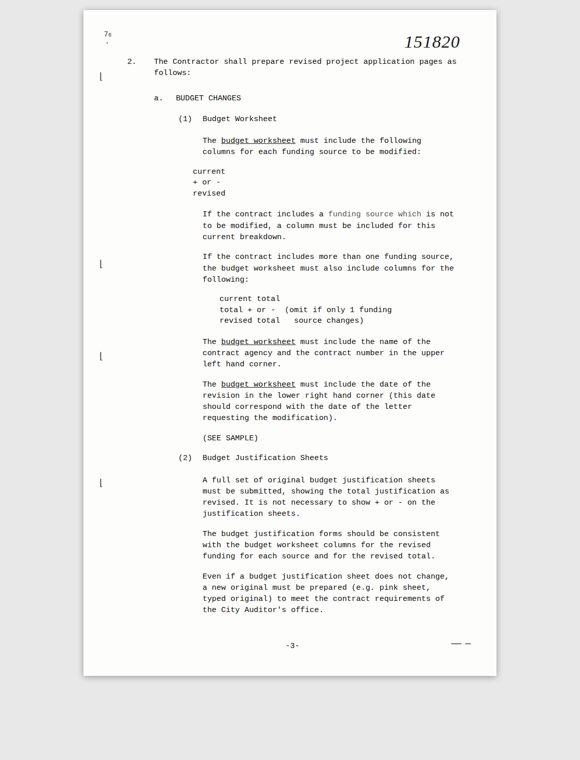76.
151820
⌊
⌊
⌊
⌊
2.
The Contractor shall prepare revised project application pages as follows:
a.
BUDGET CHANGES
(1)
Budget Worksheet
The budget worksheet must include the following columns for each funding source to be modified:
current
+ or -
revised
If the contract includes a funding source which is not to be modified, a column must be included for this current breakdown.
If the contract includes more than one funding source, the budget worksheet must also include columns for the following:
current total
total + or - (omit if only 1 funding
revised total source changes)
The budget worksheet must include the name of the contract agency and the contract number in the upper left hand corner.
The budget worksheet must include the date of the revision in the lower right hand corner (this date should correspond with the date of the letter requesting the modification).
(SEE SAMPLE)
(2)
Budget Justification Sheets
A full set of original budget justification sheets must be submitted, showing the total justification as revised. It is not necessary to show + or - on the justification sheets.
The budget justification forms should be consistent with the budget worksheet columns for the revised funding for each source and for the revised total.
Even if a budget justification sheet does not change, a new original must be prepared (e.g. pink sheet, typed original) to meet the contract requirements of the City Auditor's office.
-3-
—— —